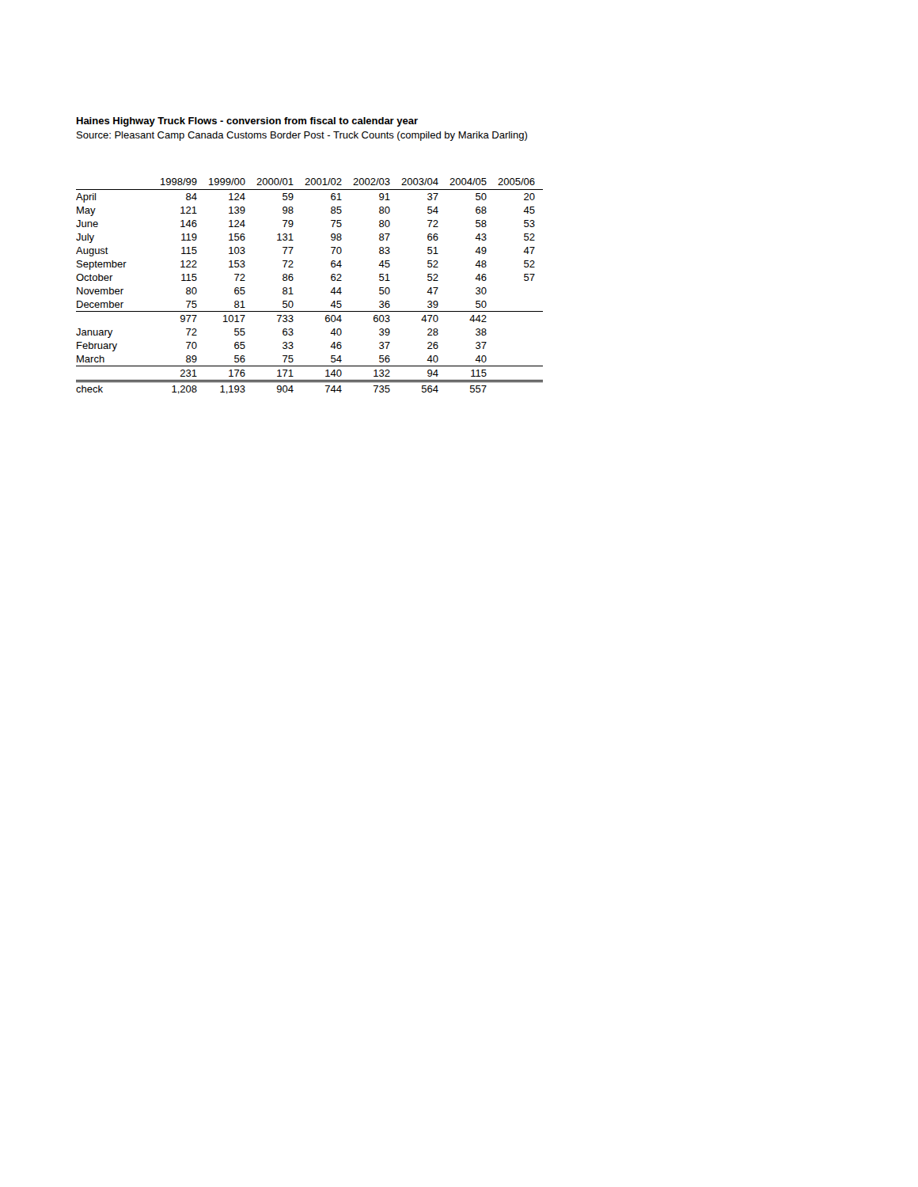Haines Highway Truck Flows - conversion from fiscal to calendar year
Source: Pleasant Camp Canada Customs Border Post - Truck Counts (compiled by Marika Darling)
| | 1998/99 | 1999/00 | 2000/01 | 2001/02 | 2002/03 | 2003/04 | 2004/05 | 2005/06 |
| --- | --- | --- | --- | --- | --- | --- | --- | --- |
| April | 84 | 124 | 59 | 61 | 91 | 37 | 50 | 20 |
| May | 121 | 139 | 98 | 85 | 80 | 54 | 68 | 45 |
| June | 146 | 124 | 79 | 75 | 80 | 72 | 58 | 53 |
| July | 119 | 156 | 131 | 98 | 87 | 66 | 43 | 52 |
| August | 115 | 103 | 77 | 70 | 83 | 51 | 49 | 47 |
| September | 122 | 153 | 72 | 64 | 45 | 52 | 48 | 52 |
| October | 115 | 72 | 86 | 62 | 51 | 52 | 46 | 57 |
| November | 80 | 65 | 81 | 44 | 50 | 47 | 30 | |
| December | 75 | 81 | 50 | 45 | 36 | 39 | 50 | |
| | 977 | 1017 | 733 | 604 | 603 | 470 | 442 | |
| January | 72 | 55 | 63 | 40 | 39 | 28 | 38 | |
| February | 70 | 65 | 33 | 46 | 37 | 26 | 37 | |
| March | 89 | 56 | 75 | 54 | 56 | 40 | 40 | |
| | 231 | 176 | 171 | 140 | 132 | 94 | 115 | |
| check | 1,208 | 1,193 | 904 | 744 | 735 | 564 | 557 | |